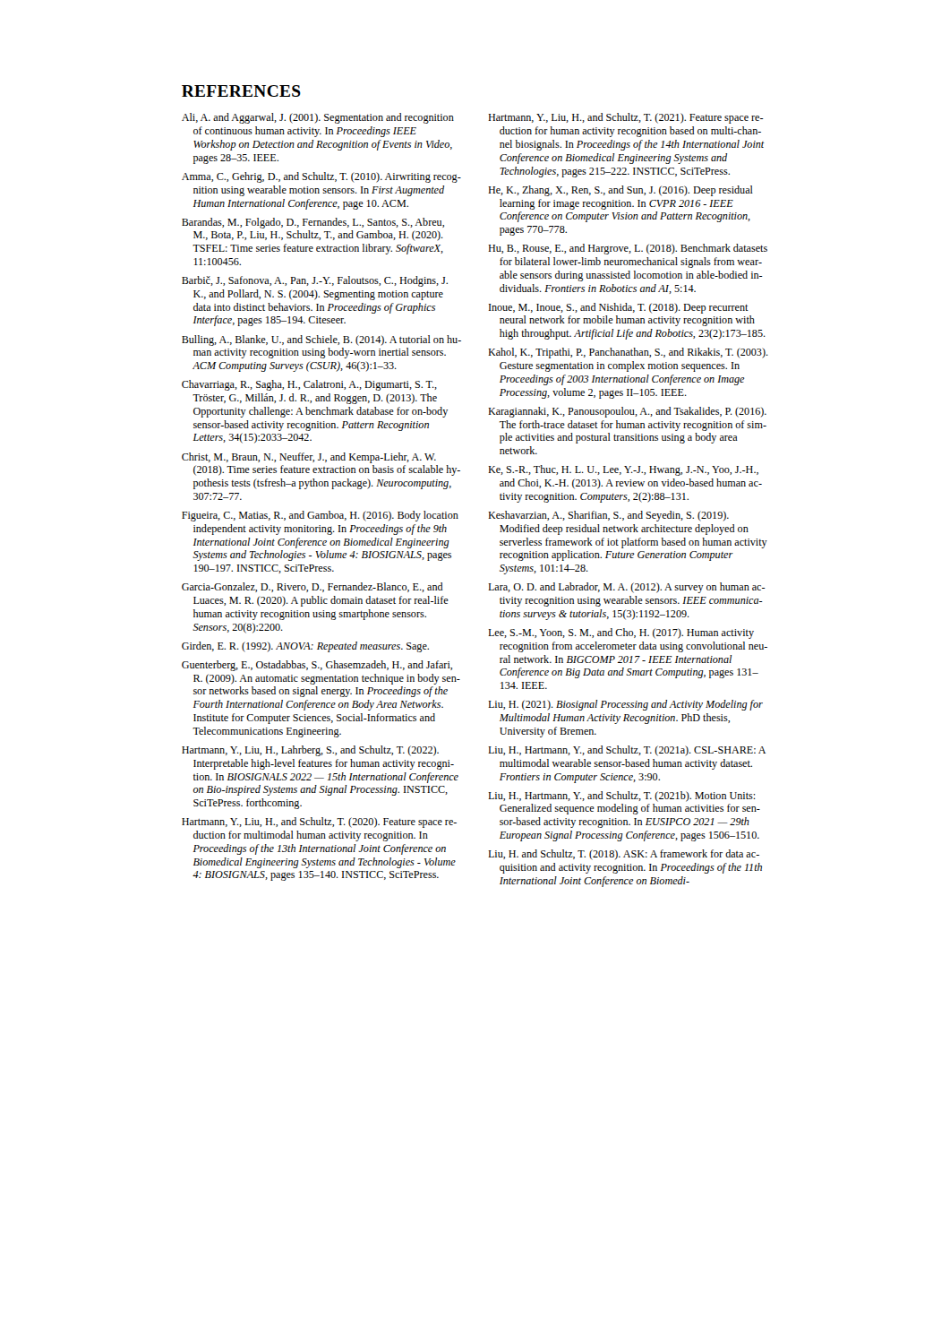REFERENCES
Ali, A. and Aggarwal, J. (2001). Segmentation and recognition of continuous human activity. In Proceedings IEEE Workshop on Detection and Recognition of Events in Video, pages 28–35. IEEE.
Amma, C., Gehrig, D., and Schultz, T. (2010). Airwriting recognition using wearable motion sensors. In First Augmented Human International Conference, page 10. ACM.
Barandas, M., Folgado, D., Fernandes, L., Santos, S., Abreu, M., Bota, P., Liu, H., Schultz, T., and Gamboa, H. (2020). TSFEL: Time series feature extraction library. SoftwareX, 11:100456.
Barbič, J., Safonova, A., Pan, J.-Y., Faloutsos, C., Hodgins, J. K., and Pollard, N. S. (2004). Segmenting motion capture data into distinct behaviors. In Proceedings of Graphics Interface, pages 185–194. Citeseer.
Bulling, A., Blanke, U., and Schiele, B. (2014). A tutorial on human activity recognition using body-worn inertial sensors. ACM Computing Surveys (CSUR), 46(3):1–33.
Chavarriaga, R., Sagha, H., Calatroni, A., Digumarti, S. T., Tröster, G., Millán, J. d. R., and Roggen, D. (2013). The Opportunity challenge: A benchmark database for on-body sensor-based activity recognition. Pattern Recognition Letters, 34(15):2033–2042.
Christ, M., Braun, N., Neuffer, J., and Kempa-Liehr, A. W. (2018). Time series feature extraction on basis of scalable hypothesis tests (tsfresh–a python package). Neurocomputing, 307:72–77.
Figueira, C., Matias, R., and Gamboa, H. (2016). Body location independent activity monitoring. In Proceedings of the 9th International Joint Conference on Biomedical Engineering Systems and Technologies - Volume 4: BIOSIGNALS, pages 190–197. INSTICC, SciTePress.
Garcia-Gonzalez, D., Rivero, D., Fernandez-Blanco, E., and Luaces, M. R. (2020). A public domain dataset for real-life human activity recognition using smartphone sensors. Sensors, 20(8):2200.
Girden, E. R. (1992). ANOVA: Repeated measures. Sage.
Guenterberg, E., Ostadabbas, S., Ghasemzadeh, H., and Jafari, R. (2009). An automatic segmentation technique in body sensor networks based on signal energy. In Proceedings of the Fourth International Conference on Body Area Networks. Institute for Computer Sciences, Social-Informatics and Telecommunications Engineering.
Hartmann, Y., Liu, H., Lahrberg, S., and Schultz, T. (2022). Interpretable high-level features for human activity recognition. In BIOSIGNALS 2022 — 15th International Conference on Bio-inspired Systems and Signal Processing. INSTICC, SciTePress. forthcoming.
Hartmann, Y., Liu, H., and Schultz, T. (2020). Feature space reduction for multimodal human activity recognition. In Proceedings of the 13th International Joint Conference on Biomedical Engineering Systems and Technologies - Volume 4: BIOSIGNALS, pages 135–140. INSTICC, SciTePress.
Hartmann, Y., Liu, H., and Schultz, T. (2021). Feature space reduction for human activity recognition based on multi-channel biosignals. In Proceedings of the 14th International Joint Conference on Biomedical Engineering Systems and Technologies, pages 215–222. INSTICC, SciTePress.
He, K., Zhang, X., Ren, S., and Sun, J. (2016). Deep residual learning for image recognition. In CVPR 2016 - IEEE Conference on Computer Vision and Pattern Recognition, pages 770–778.
Hu, B., Rouse, E., and Hargrove, L. (2018). Benchmark datasets for bilateral lower-limb neuromechanical signals from wearable sensors during unassisted locomotion in able-bodied individuals. Frontiers in Robotics and AI, 5:14.
Inoue, M., Inoue, S., and Nishida, T. (2018). Deep recurrent neural network for mobile human activity recognition with high throughput. Artificial Life and Robotics, 23(2):173–185.
Kahol, K., Tripathi, P., Panchanathan, S., and Rikakis, T. (2003). Gesture segmentation in complex motion sequences. In Proceedings of 2003 International Conference on Image Processing, volume 2, pages II–105. IEEE.
Karagiannaki, K., Panousopoulou, A., and Tsakalides, P. (2016). The forth-trace dataset for human activity recognition of simple activities and postural transitions using a body area network.
Ke, S.-R., Thuc, H. L. U., Lee, Y.-J., Hwang, J.-N., Yoo, J.-H., and Choi, K.-H. (2013). A review on video-based human activity recognition. Computers, 2(2):88–131.
Keshavarzian, A., Sharifian, S., and Seyedin, S. (2019). Modified deep residual network architecture deployed on serverless framework of iot platform based on human activity recognition application. Future Generation Computer Systems, 101:14–28.
Lara, O. D. and Labrador, M. A. (2012). A survey on human activity recognition using wearable sensors. IEEE communications surveys & tutorials, 15(3):1192–1209.
Lee, S.-M., Yoon, S. M., and Cho, H. (2017). Human activity recognition from accelerometer data using convolutional neural network. In BIGCOMP 2017 - IEEE International Conference on Big Data and Smart Computing, pages 131–134. IEEE.
Liu, H. (2021). Biosignal Processing and Activity Modeling for Multimodal Human Activity Recognition. PhD thesis, University of Bremen.
Liu, H., Hartmann, Y., and Schultz, T. (2021a). CSL-SHARE: A multimodal wearable sensor-based human activity dataset. Frontiers in Computer Science, 3:90.
Liu, H., Hartmann, Y., and Schultz, T. (2021b). Motion Units: Generalized sequence modeling of human activities for sensor-based activity recognition. In EUSIPCO 2021 — 29th European Signal Processing Conference, pages 1506–1510.
Liu, H. and Schultz, T. (2018). ASK: A framework for data acquisition and activity recognition. In Proceedings of the 11th International Joint Conference on Biomedi-